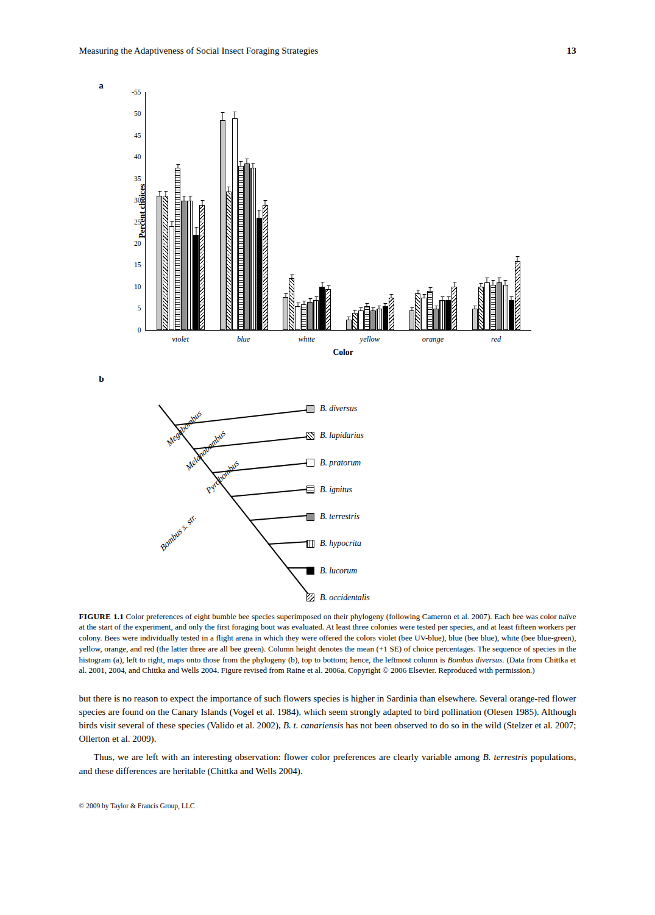Measuring the Adaptiveness of Social Insect Foraging Strategies 13
a
Percent choices
55 50 45 40 35 30 25 20 15 10 5 0
violet blue white yellow orange red
Color
b
Megabombus Melanobombus Pyrobombus Bombus s. str.
B. diversus
B. lapidarius
B. pratorum
B. ignitus
B. terrestris
B. hypocrita
B. lucorum
B. occidentalis
FIGURE 1.1 Color preferences of eight bumble bee species superimposed on their phylogeny (following Cameron et al. 2007). Each bee was color naïve at the start of the experiment, and only the first foraging bout was evaluated. At least three colonies were tested per species, and at least fifteen workers per colony. Bees were individually tested in a flight arena in which they were offered the colors violet (bee UV-blue), blue (bee blue), white (bee blue-green), yellow, orange, and red (the latter three are all bee green). Column height denotes the mean (+1 SE) of choice percentages. The sequence of species in the histogram (a), left to right, maps onto those from the phylogeny (b), top to bottom; hence, the leftmost column is Bombus diversus. (Data from Chittka et al. 2001, 2004, and Chittka and Wells 2004. Figure revised from Raine et al. 2006a. Copyright © 2006 Elsevier. Reproduced with permission.)
but there is no reason to expect the importance of such flowers species is higher in Sardinia than elsewhere. Several orange-red flower species are found on the Canary Islands (Vogel et al. 1984), which seem strongly adapted to bird pollination (Olesen 1985). Although birds visit several of these species (Valido et al. 2002), B. t. canariensis has not been observed to do so in the wild (Stelzer et al. 2007; Ollerton et al. 2009).
Thus, we are left with an interesting observation: flower color preferences are clearly variable among B. terrestris populations, and these differences are heritable (Chittka and Wells 2004).
© 2009 by Taylor & Francis Group, LLC